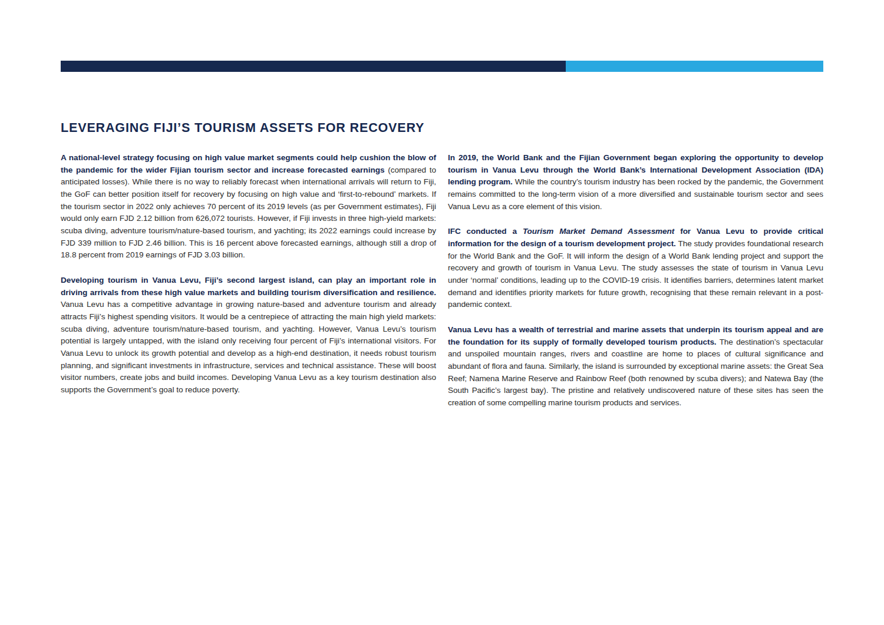Leveraging Fiji’s Tourism Assets for Recovery
A national-level strategy focusing on high value market segments could help cushion the blow of the pandemic for the wider Fijian tourism sector and increase forecasted earnings (compared to anticipated losses). While there is no way to reliably forecast when international arrivals will return to Fiji, the GoF can better position itself for recovery by focusing on high value and ‘first-to-rebound’ markets. If the tourism sector in 2022 only achieves 70 percent of its 2019 levels (as per Government estimates), Fiji would only earn FJD 2.12 billion from 626,072 tourists. However, if Fiji invests in three high-yield markets: scuba diving, adventure tourism/nature-based tourism, and yachting; its 2022 earnings could increase by FJD 339 million to FJD 2.46 billion. This is 16 percent above forecasted earnings, although still a drop of 18.8 percent from 2019 earnings of FJD 3.03 billion.
Developing tourism in Vanua Levu, Fiji’s second largest island, can play an important role in driving arrivals from these high value markets and building tourism diversification and resilience. Vanua Levu has a competitive advantage in growing nature-based and adventure tourism and already attracts Fiji’s highest spending visitors. It would be a centrepiece of attracting the main high yield markets: scuba diving, adventure tourism/nature-based tourism, and yachting. However, Vanua Levu’s tourism potential is largely untapped, with the island only receiving four percent of Fiji’s international visitors. For Vanua Levu to unlock its growth potential and develop as a high-end destination, it needs robust tourism planning, and significant investments in infrastructure, services and technical assistance. These will boost visitor numbers, create jobs and build incomes. Developing Vanua Levu as a key tourism destination also supports the Government’s goal to reduce poverty.
In 2019, the World Bank and the Fijian Government began exploring the opportunity to develop tourism in Vanua Levu through the World Bank’s International Development Association (IDA) lending program. While the country’s tourism industry has been rocked by the pandemic, the Government remains committed to the long-term vision of a more diversified and sustainable tourism sector and sees Vanua Levu as a core element of this vision.
IFC conducted a Tourism Market Demand Assessment for Vanua Levu to provide critical information for the design of a tourism development project. The study provides foundational research for the World Bank and the GoF. It will inform the design of a World Bank lending project and support the recovery and growth of tourism in Vanua Levu. The study assesses the state of tourism in Vanua Levu under ‘normal’ conditions, leading up to the COVID-19 crisis. It identifies barriers, determines latent market demand and identifies priority markets for future growth, recognising that these remain relevant in a post-pandemic context.
Vanua Levu has a wealth of terrestrial and marine assets that underpin its tourism appeal and are the foundation for its supply of formally developed tourism products. The destination’s spectacular and unspoiled mountain ranges, rivers and coastline are home to places of cultural significance and abundant of flora and fauna. Similarly, the island is surrounded by exceptional marine assets: the Great Sea Reef; Namena Marine Reserve and Rainbow Reef (both renowned by scuba divers); and Natewa Bay (the South Pacific’s largest bay). The pristine and relatively undiscovered nature of these sites has seen the creation of some compelling marine tourism products and services.